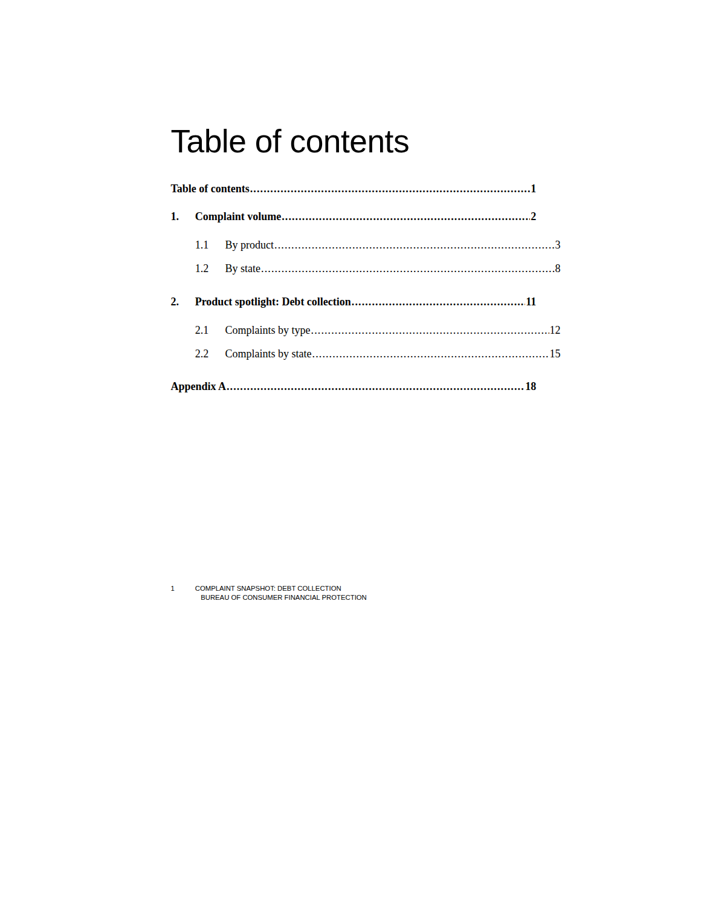Table of contents
Table of contents ................................................................................................. 1
1. Complaint volume ......................................................................................... 2
1.1 By product ................................................................................................ 3
1.2 By state .................................................................................................... 8
2. Product spotlight: Debt collection ............................................................ 11
2.1 Complaints by type ............................................................................... 12
2.2 Complaints by state ................................................................................ 15
Appendix A ......................................................................................................... 18
1 COMPLAINT SNAPSHOT: DEBT COLLECTION
BUREAU OF CONSUMER FINANCIAL PROTECTION